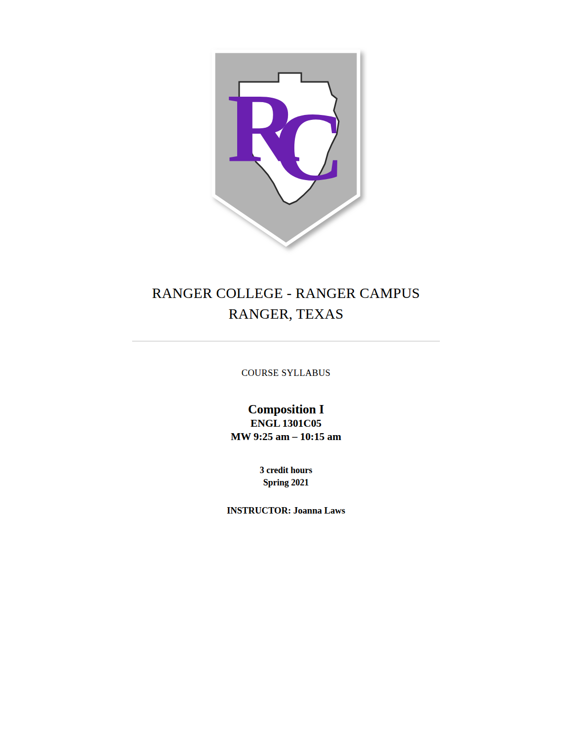R C
RANGER COLLEGE - RANGER CAMPUS
RANGER, TEXAS
COURSE SYLLABUS
Composition I
ENGL 1301C05
MW 9:25 am – 10:15 am
3 credit hours
Spring 2021
INSTRUCTOR: Joanna Laws